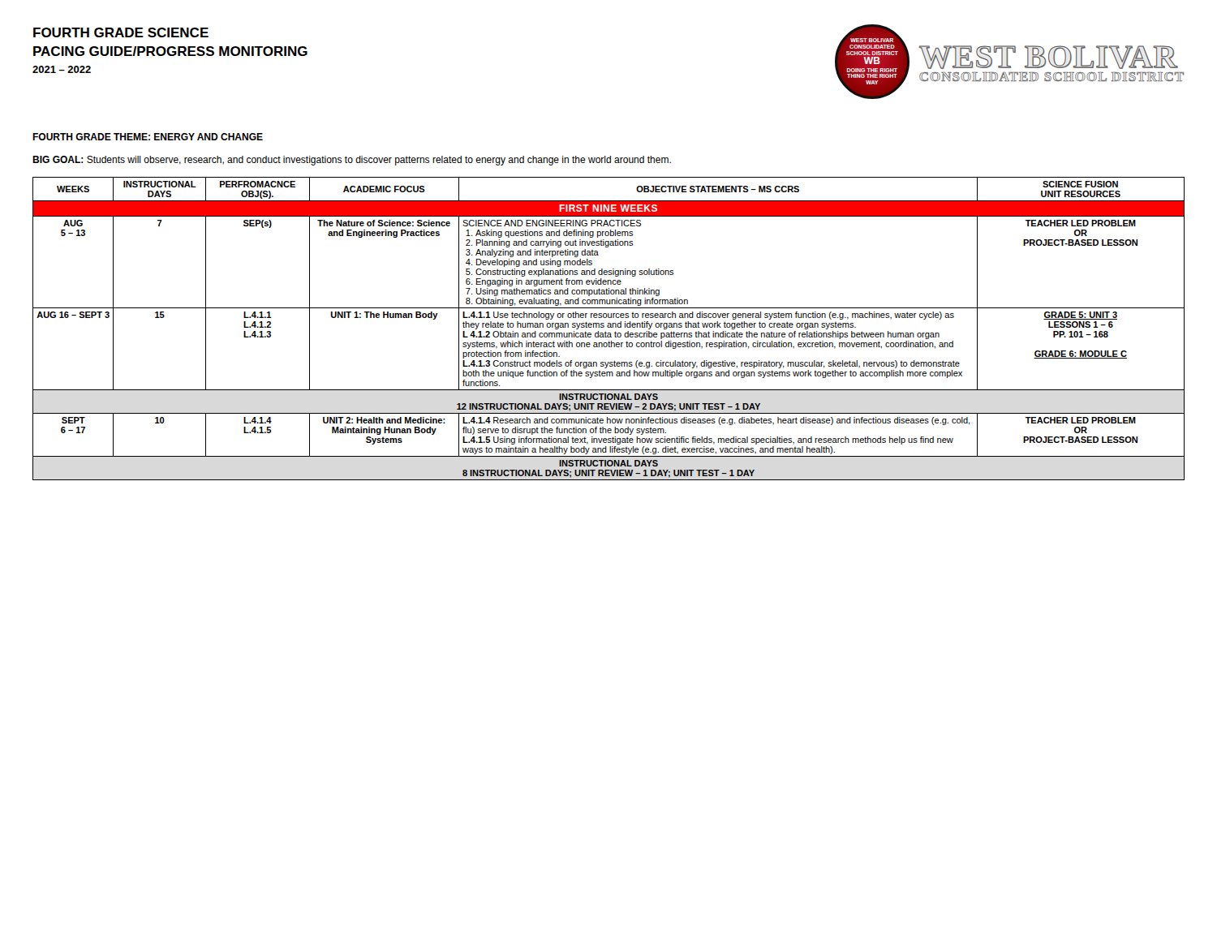Fourth Grade Science
Pacing Guide/Progress Monitoring
2021 – 2022
WEST BOLIVAR CONSOLIDATED SCHOOL DISTRICT
WB
DOING THE RIGHT THING THE RIGHT WAY
WEST BOLIVAR
CONSOLIDATED SCHOOL DISTRICT
FOURTH GRADE THEME: ENERGY AND CHANGE
BIG GOAL: Students will observe, research, and conduct investigations to discover patterns related to energy and change in the world around them.
| FIRST NINE WEEKS |
| WEEKS | INSTRUCTIONAL DAYS | PERFROMACNCE OBJ(S). | ACADEMIC FOCUS | OBJECTIVE STATEMENTS – MS CCRS | SCIENCE FUSION UNIT RESOURCES |
| AUG 5 – 13 | 7 | SEP(s) | The Nature of Science: Science and Engineering Practices | SCIENCE AND ENGINEERING PRACTICES Asking questions and defining problems Planning and carrying out investigations Analyzing and interpreting data Developing and using models Constructing explanations and designing solutions Engaging in argument from evidence Using mathematics and computational thinking Obtaining, evaluating, and communicating information | TEACHER LED PROBLEM OR PROJECT-BASED LESSON |
| AUG 16 – SEPT 3 | 15 | L.4.1.1 L.4.1.2 L.4.1.3 | UNIT 1: The Human Body | L.4.1.1 Use technology or other resources to research and discover general system function (e.g., machines, water cycle) as they relate to human organ systems and identify organs that work together to create organ systems. L 4.1.2 Obtain and communicate data to describe patterns that indicate the nature of relationships between human organ systems, which interact with one another to control digestion, respiration, circulation, excretion, movement, coordination, and protection from infection. L.4.1.3 Construct models of organ systems (e.g. circulatory, digestive, respiratory, muscular, skeletal, nervous) to demonstrate both the unique function of the system and how multiple organs and organ systems work together to accomplish more complex functions. | GRADE 5: UNIT 3 LESSONS 1 – 6 PP. 101 – 168 GRADE 6: MODULE C |
| INSTRUCTIONAL DAYS 12 INSTRUCTIONAL DAYS; UNIT REVIEW – 2 DAYS; UNIT TEST – 1 DAY |
| SEPT 6 – 17 | 10 | L.4.1.4 L.4.1.5 | UNIT 2: Health and Medicine: Maintaining Hunan Body Systems | L.4.1.4 Research and communicate how noninfectious diseases (e.g. diabetes, heart disease) and infectious diseases (e.g. cold, flu) serve to disrupt the function of the body system. L.4.1.5 Using informational text, investigate how scientific fields, medical specialties, and research methods help us find new ways to maintain a healthy body and lifestyle (e.g. diet, exercise, vaccines, and mental health). | TEACHER LED PROBLEM OR PROJECT-BASED LESSON |
| INSTRUCTIONAL DAYS 8 INSTRUCTIONAL DAYS; UNIT REVIEW – 1 DAY; UNIT TEST – 1 DAY |